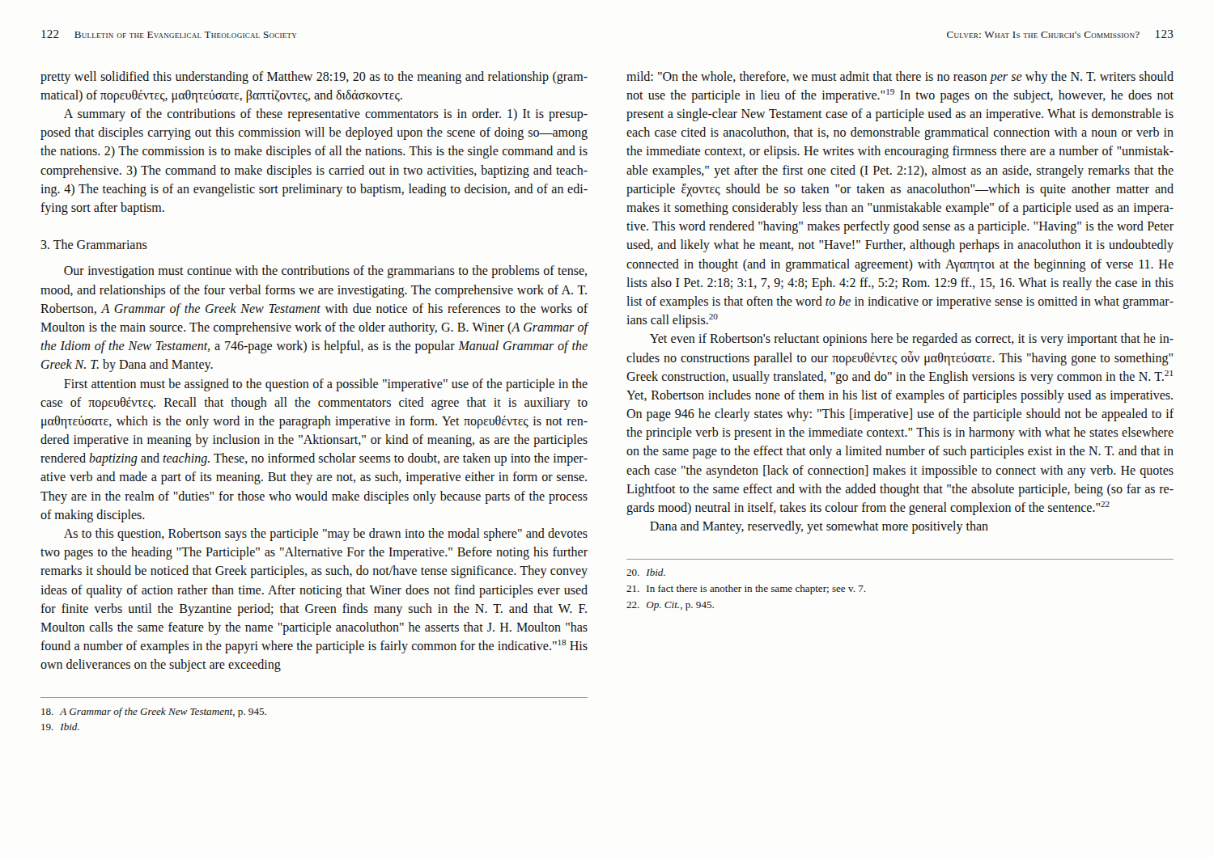122 Bulletin of the Evangelical Theological Society
pretty well solidified this understanding of Matthew 28:19, 20 as to the meaning and relationship (grammatical) of πορευθέντες, μαθητεύσατε, βαπτίζοντες, and διδάσκοντες.
A summary of the contributions of these representative commentators is in order. 1) It is presupposed that disciples carrying out this commission will be deployed upon the scene of doing so—among the nations. 2) The commission is to make disciples of all the nations. This is the single command and is comprehensive. 3) The command to make disciples is carried out in two activities, baptizing and teaching. 4) The teaching is of an evangelistic sort preliminary to baptism, leading to decision, and of an edifying sort after baptism.
3. The Grammarians
Our investigation must continue with the contributions of the grammarians to the problems of tense, mood, and relationships of the four verbal forms we are investigating. The comprehensive work of A. T. Robertson, A Grammar of the Greek New Testament with due notice of his references to the works of Moulton is the main source. The comprehensive work of the older authority, G. B. Winer (A Grammar of the Idiom of the New Testament, a 746-page work) is helpful, as is the popular Manual Grammar of the Greek N. T. by Dana and Mantey.
First attention must be assigned to the question of a possible "imperative" use of the participle in the case of πορευθέντες. Recall that though all the commentators cited agree that it is auxiliary to μαθητεύσατε, which is the only word in the paragraph imperative in form. Yet πορευθέντες is not rendered imperative in meaning by inclusion in the "Aktionsart," or kind of meaning, as are the participles rendered baptizing and teaching. These, no informed scholar seems to doubt, are taken up into the imperative verb and made a part of its meaning. But they are not, as such, imperative either in form or sense. They are in the realm of "duties" for those who would make disciples only because parts of the process of making disciples.
As to this question, Robertson says the participle "may be drawn into the modal sphere" and devotes two pages to the heading "The Participle" as "Alternative For the Imperative." Before noting his further remarks it should be noticed that Greek participles, as such, do not/have tense significance. They convey ideas of quality of action rather than time. After noticing that Winer does not find participles ever used for finite verbs until the Byzantine period; that Green finds many such in the N. T. and that W. F. Moulton calls the same feature by the name "participle anacoluthon" he asserts that J. H. Moulton "has found a number of examples in the papyri where the participle is fairly common for the indicative."18 His own deliverances on the subject are exceeding
18. A Grammar of the Greek New Testament, p. 945.
19. Ibid.
Culver: What Is the Church's Commission? 123
mild: "On the whole, therefore, we must admit that there is no reason per se why the N. T. writers should not use the participle in lieu of the imperative."19 In two pages on the subject, however, he does not present a single-clear New Testament case of a participle used as an imperative. What is demonstrable is each case cited is anacoluthon, that is, no demonstrable grammatical connection with a noun or verb in the immediate context, or elipsis. He writes with encouraging firmness there are a number of "unmistakable examples," yet after the first one cited (I Pet. 2:12), almost as an aside, strangely remarks that the participle ἔχοντες should be so taken "or taken as anacoluthon"—which is quite another matter and makes it something considerably less than an "unmistakable example" of a participle used as an imperative. This word rendered "having" makes perfectly good sense as a participle. "Having" is the word Peter used, and likely what he meant, not "Have!" Further, although perhaps in anacoluthon it is undoubtedly connected in thought (and in grammatical agreement) with Αγαπητοι at the beginning of verse 11. He lists also I Pet. 2:18; 3:1, 7, 9; 4:8; Eph. 4:2 ff., 5:2; Rom. 12:9 ff., 15, 16. What is really the case in this list of examples is that often the word to be in indicative or imperative sense is omitted in what grammarians call elipsis.20
Yet even if Robertson's reluctant opinions here be regarded as correct, it is very important that he includes no constructions parallel to our πορευθέντες οὖν μαθητεύσατε. This "having gone to something" Greek construction, usually translated, "go and do" in the English versions is very common in the N. T.21 Yet, Robertson includes none of them in his list of examples of participles possibly used as imperatives. On page 946 he clearly states why: "This [imperative] use of the participle should not be appealed to if the principle verb is present in the immediate context." This is in harmony with what he states elsewhere on the same page to the effect that only a limited number of such participles exist in the N. T. and that in each case "the asyndeton [lack of connection] makes it impossible to connect with any verb. He quotes Lightfoot to the same effect and with the added thought that "the absolute participle, being (so far as regards mood) neutral in itself, takes its colour from the general complexion of the sentence."22
Dana and Mantey, reservedly, yet somewhat more positively than
20. Ibid.
21. In fact there is another in the same chapter; see v. 7.
22. Op. Cit., p. 945.